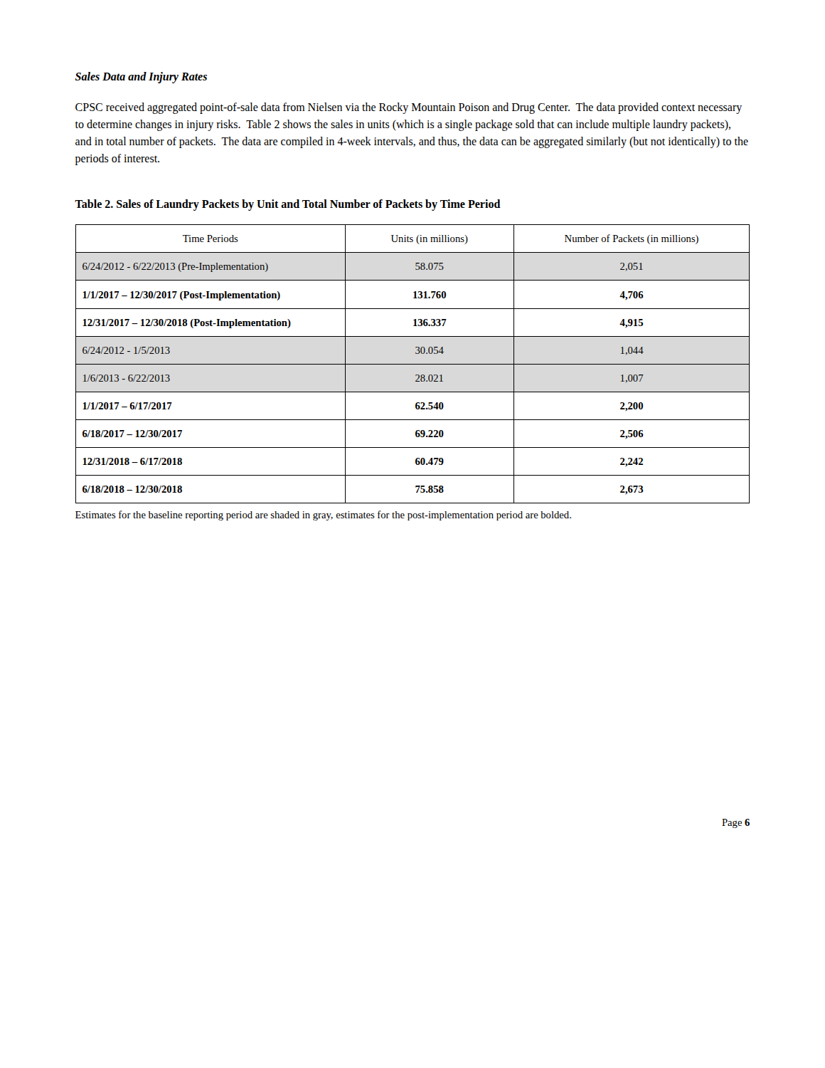Sales Data and Injury Rates
CPSC received aggregated point-of-sale data from Nielsen via the Rocky Mountain Poison and Drug Center. The data provided context necessary to determine changes in injury risks. Table 2 shows the sales in units (which is a single package sold that can include multiple laundry packets), and in total number of packets. The data are compiled in 4-week intervals, and thus, the data can be aggregated similarly (but not identically) to the periods of interest.
Table 2. Sales of Laundry Packets by Unit and Total Number of Packets by Time Period
| Time Periods | Units (in millions) | Number of Packets (in millions) |
| --- | --- | --- |
| 6/24/2012 - 6/22/2013 (Pre-Implementation) | 58.075 | 2,051 |
| 1/1/2017 – 12/30/2017 (Post-Implementation) | 131.760 | 4,706 |
| 12/31/2017 – 12/30/2018 (Post-Implementation) | 136.337 | 4,915 |
| 6/24/2012 - 1/5/2013 | 30.054 | 1,044 |
| 1/6/2013 - 6/22/2013 | 28.021 | 1,007 |
| 1/1/2017 – 6/17/2017 | 62.540 | 2,200 |
| 6/18/2017 – 12/30/2017 | 69.220 | 2,506 |
| 12/31/2018 – 6/17/2018 | 60.479 | 2,242 |
| 6/18/2018 – 12/30/2018 | 75.858 | 2,673 |
Estimates for the baseline reporting period are shaded in gray, estimates for the post-implementation period are bolded.
Page 6